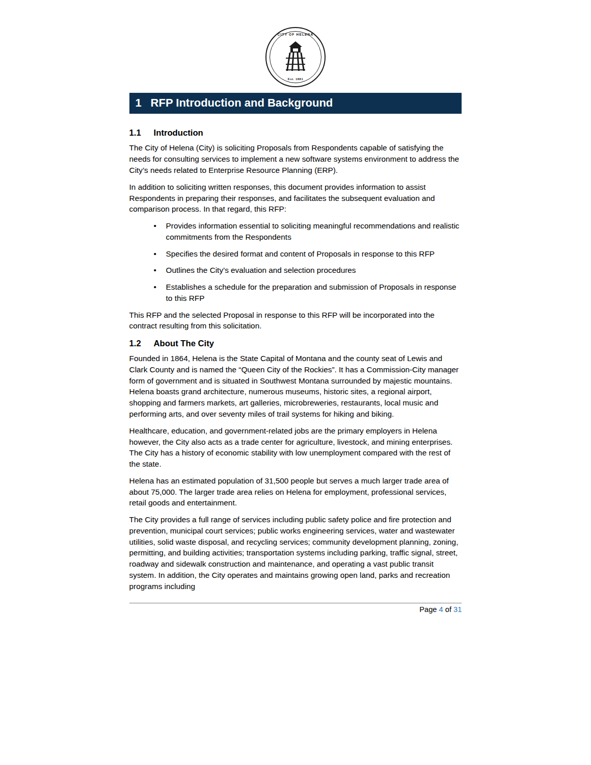CITY OF HELENA
Est. 1881
1 RFP Introduction and Background
1.1 Introduction
The City of Helena (City) is soliciting Proposals from Respondents capable of satisfying the needs for consulting services to implement a new software systems environment to address the City’s needs related to Enterprise Resource Planning (ERP).
In addition to soliciting written responses, this document provides information to assist Respondents in preparing their responses, and facilitates the subsequent evaluation and comparison process. In that regard, this RFP:
Provides information essential to soliciting meaningful recommendations and realistic commitments from the Respondents
Specifies the desired format and content of Proposals in response to this RFP
Outlines the City’s evaluation and selection procedures
Establishes a schedule for the preparation and submission of Proposals in response to this RFP
This RFP and the selected Proposal in response to this RFP will be incorporated into the contract resulting from this solicitation.
1.2 About The City
Founded in 1864, Helena is the State Capital of Montana and the county seat of Lewis and Clark County and is named the “Queen City of the Rockies”. It has a Commission-City manager form of government and is situated in Southwest Montana surrounded by majestic mountains. Helena boasts grand architecture, numerous museums, historic sites, a regional airport, shopping and farmers markets, art galleries, microbreweries, restaurants, local music and performing arts, and over seventy miles of trail systems for hiking and biking.
Healthcare, education, and government-related jobs are the primary employers in Helena however, the City also acts as a trade center for agriculture, livestock, and mining enterprises. The City has a history of economic stability with low unemployment compared with the rest of the state.
Helena has an estimated population of 31,500 people but serves a much larger trade area of about 75,000. The larger trade area relies on Helena for employment, professional services, retail goods and entertainment.
The City provides a full range of services including public safety police and fire protection and prevention, municipal court services; public works engineering services, water and wastewater utilities, solid waste disposal, and recycling services; community development planning, zoning, permitting, and building activities; transportation systems including parking, traffic signal, street, roadway and sidewalk construction and maintenance, and operating a vast public transit system. In addition, the City operates and maintains growing open land, parks and recreation programs including
Page 4 of 31